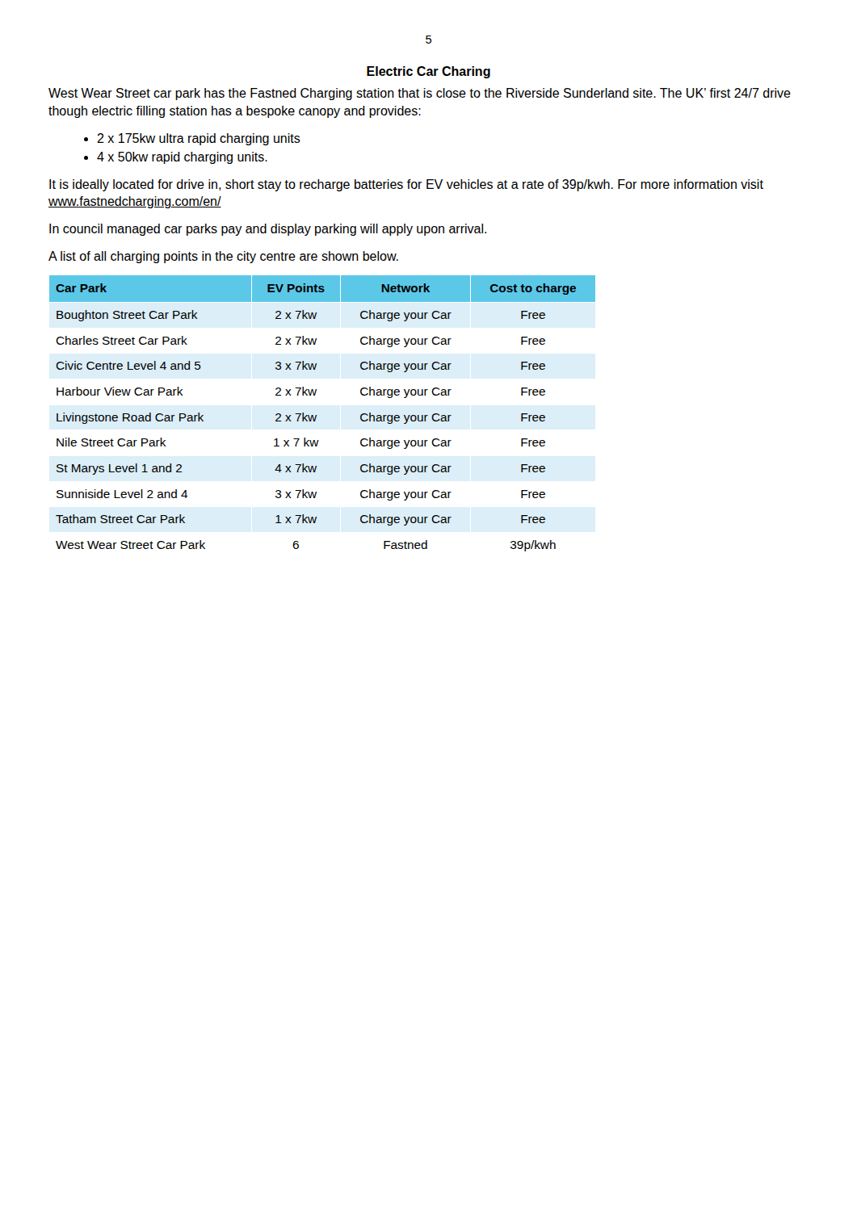5
Electric Car Charing
West Wear Street car park has the Fastned Charging station that is close to the Riverside Sunderland site. The UK’ first 24/7 drive though electric filling station has a bespoke canopy and provides:
2 x 175kw ultra rapid charging units
4 x 50kw rapid charging units.
It is ideally located for drive in, short stay to recharge batteries for EV vehicles at a rate of 39p/kwh. For more information visit www.fastnedcharging.com/en/
In council managed car parks pay and display parking will apply upon arrival.
A list of all charging points in the city centre are shown below.
| Car Park | EV Points | Network | Cost to charge |
| --- | --- | --- | --- |
| Boughton Street Car Park | 2 x 7kw | Charge your Car | Free |
| Charles Street Car Park | 2 x 7kw | Charge your Car | Free |
| Civic Centre Level 4 and 5 | 3 x 7kw | Charge your Car | Free |
| Harbour View Car Park | 2 x 7kw | Charge your Car | Free |
| Livingstone Road Car Park | 2 x 7kw | Charge your Car | Free |
| Nile Street Car Park | 1 x 7 kw | Charge your Car | Free |
| St Marys Level 1 and 2 | 4 x 7kw | Charge your Car | Free |
| Sunniside Level 2 and 4 | 3 x 7kw | Charge your Car | Free |
| Tatham Street Car Park | 1 x 7kw | Charge your Car | Free |
| West Wear Street Car Park | 6 | Fastned | 39p/kwh |